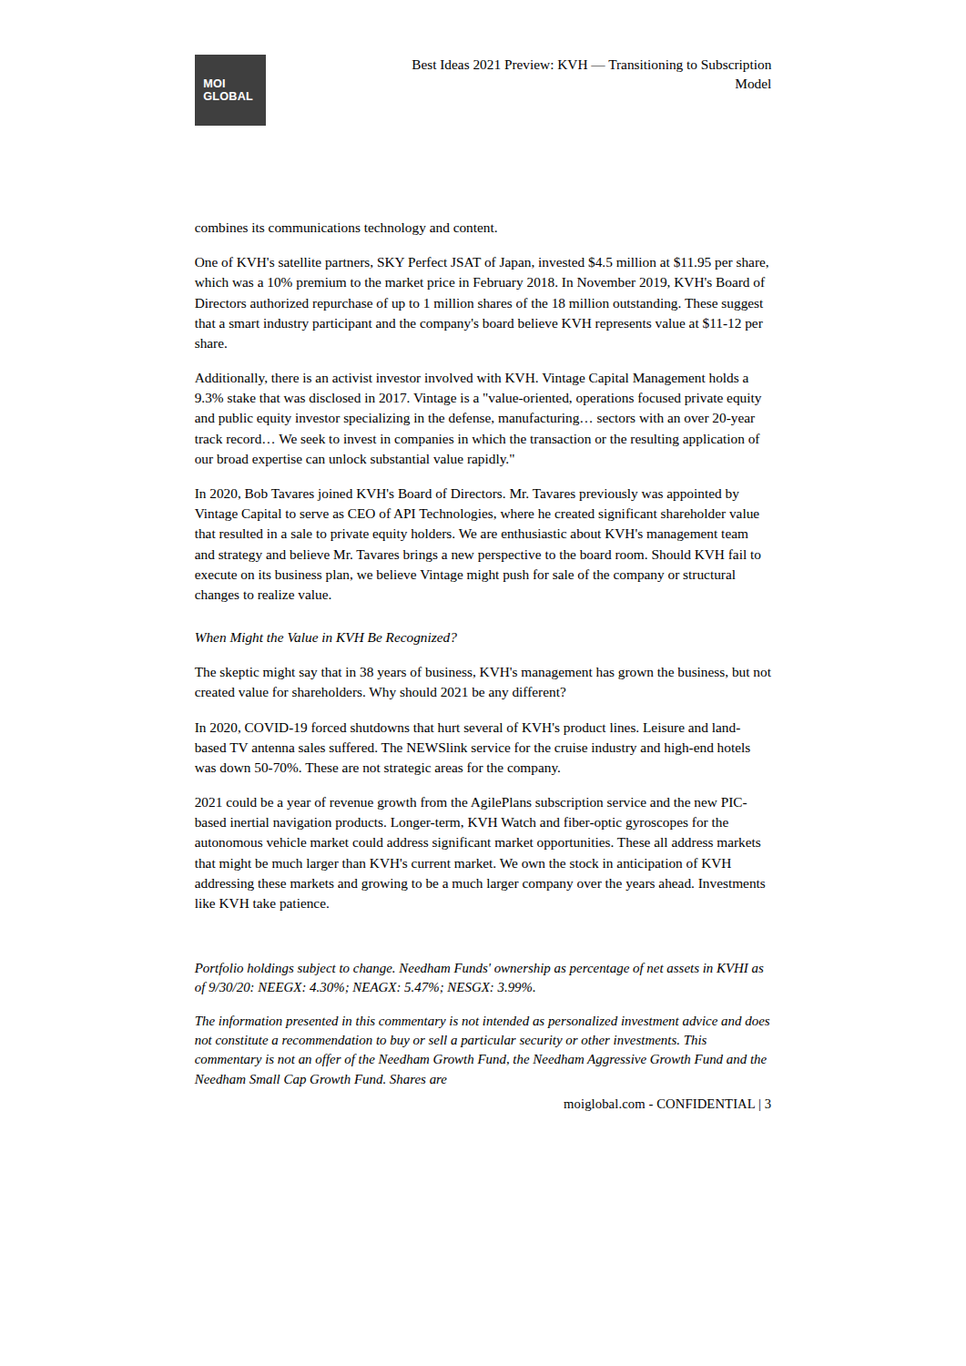MOI GLOBAL
Best Ideas 2021 Preview: KVH — Transitioning to Subscription
Model
combines its communications technology and content.
One of KVH's satellite partners, SKY Perfect JSAT of Japan, invested $4.5 million at $11.95 per share, which was a 10% premium to the market price in February 2018. In November 2019, KVH's Board of Directors authorized repurchase of up to 1 million shares of the 18 million outstanding. These suggest that a smart industry participant and the company's board believe KVH represents value at $11-12 per share.
Additionally, there is an activist investor involved with KVH. Vintage Capital Management holds a 9.3% stake that was disclosed in 2017. Vintage is a "value-oriented, operations focused private equity and public equity investor specializing in the defense, manufacturing… sectors with an over 20-year track record… We seek to invest in companies in which the transaction or the resulting application of our broad expertise can unlock substantial value rapidly."
In 2020, Bob Tavares joined KVH's Board of Directors. Mr. Tavares previously was appointed by Vintage Capital to serve as CEO of API Technologies, where he created significant shareholder value that resulted in a sale to private equity holders. We are enthusiastic about KVH's management team and strategy and believe Mr. Tavares brings a new perspective to the board room. Should KVH fail to execute on its business plan, we believe Vintage might push for sale of the company or structural changes to realize value.
When Might the Value in KVH Be Recognized?
The skeptic might say that in 38 years of business, KVH's management has grown the business, but not created value for shareholders. Why should 2021 be any different?
In 2020, COVID-19 forced shutdowns that hurt several of KVH's product lines. Leisure and land-based TV antenna sales suffered. The NEWSlink service for the cruise industry and high-end hotels was down 50-70%. These are not strategic areas for the company.
2021 could be a year of revenue growth from the AgilePlans subscription service and the new PIC-based inertial navigation products. Longer-term, KVH Watch and fiber-optic gyroscopes for the autonomous vehicle market could address significant market opportunities. These all address markets that might be much larger than KVH's current market. We own the stock in anticipation of KVH addressing these markets and growing to be a much larger company over the years ahead. Investments like KVH take patience.
Portfolio holdings subject to change. Needham Funds' ownership as percentage of net assets in KVHI as of 9/30/20: NEEGX: 4.30%; NEAGX: 5.47%; NESGX: 3.99%.
The information presented in this commentary is not intended as personalized investment advice and does not constitute a recommendation to buy or sell a particular security or other investments. This commentary is not an offer of the Needham Growth Fund, the Needham Aggressive Growth Fund and the Needham Small Cap Growth Fund. Shares are
moiglobal.com - CONFIDENTIAL | 3